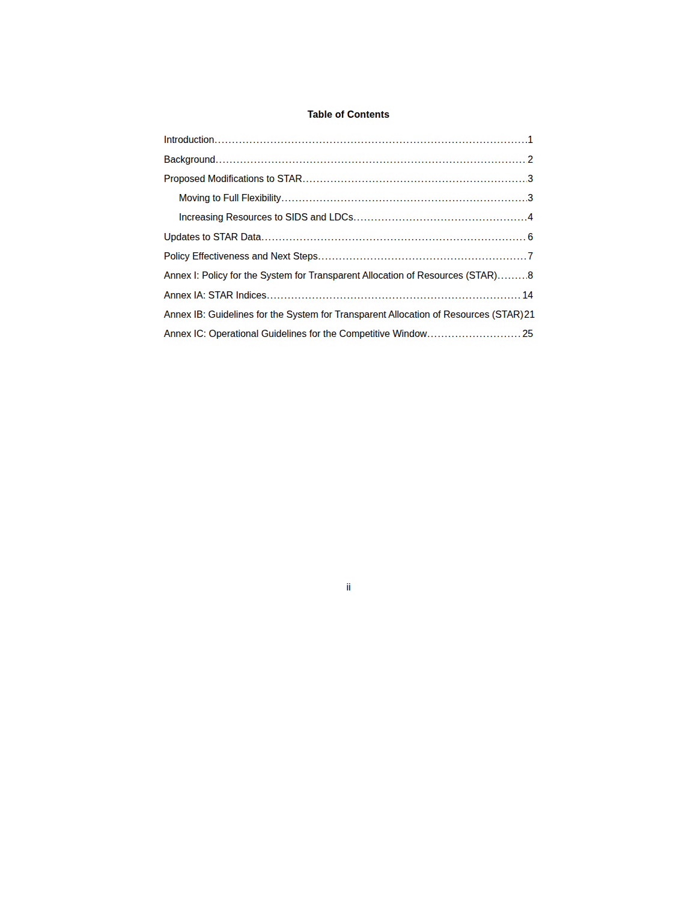Table of Contents
Introduction ........................................................................................................................... 1
Background ............................................................................................................................ 2
Proposed Modifications to STAR ................................................................................................ 3
Moving to Full Flexibility ......................................................................................................... 3
Increasing Resources to SIDS and LDCs .................................................................................... 4
Updates to STAR Data ............................................................................................................... 6
Policy Effectiveness and Next Steps ............................................................................................ 7
Annex I: Policy for the System for Transparent Allocation of Resources (STAR) ........................... 8
Annex IA: STAR Indices ............................................................................................................. 14
Annex IB: Guidelines for the System for Transparent Allocation of Resources (STAR) ............... 21
Annex IC: Operational Guidelines for the Competitive Window ................................................ 25
ii